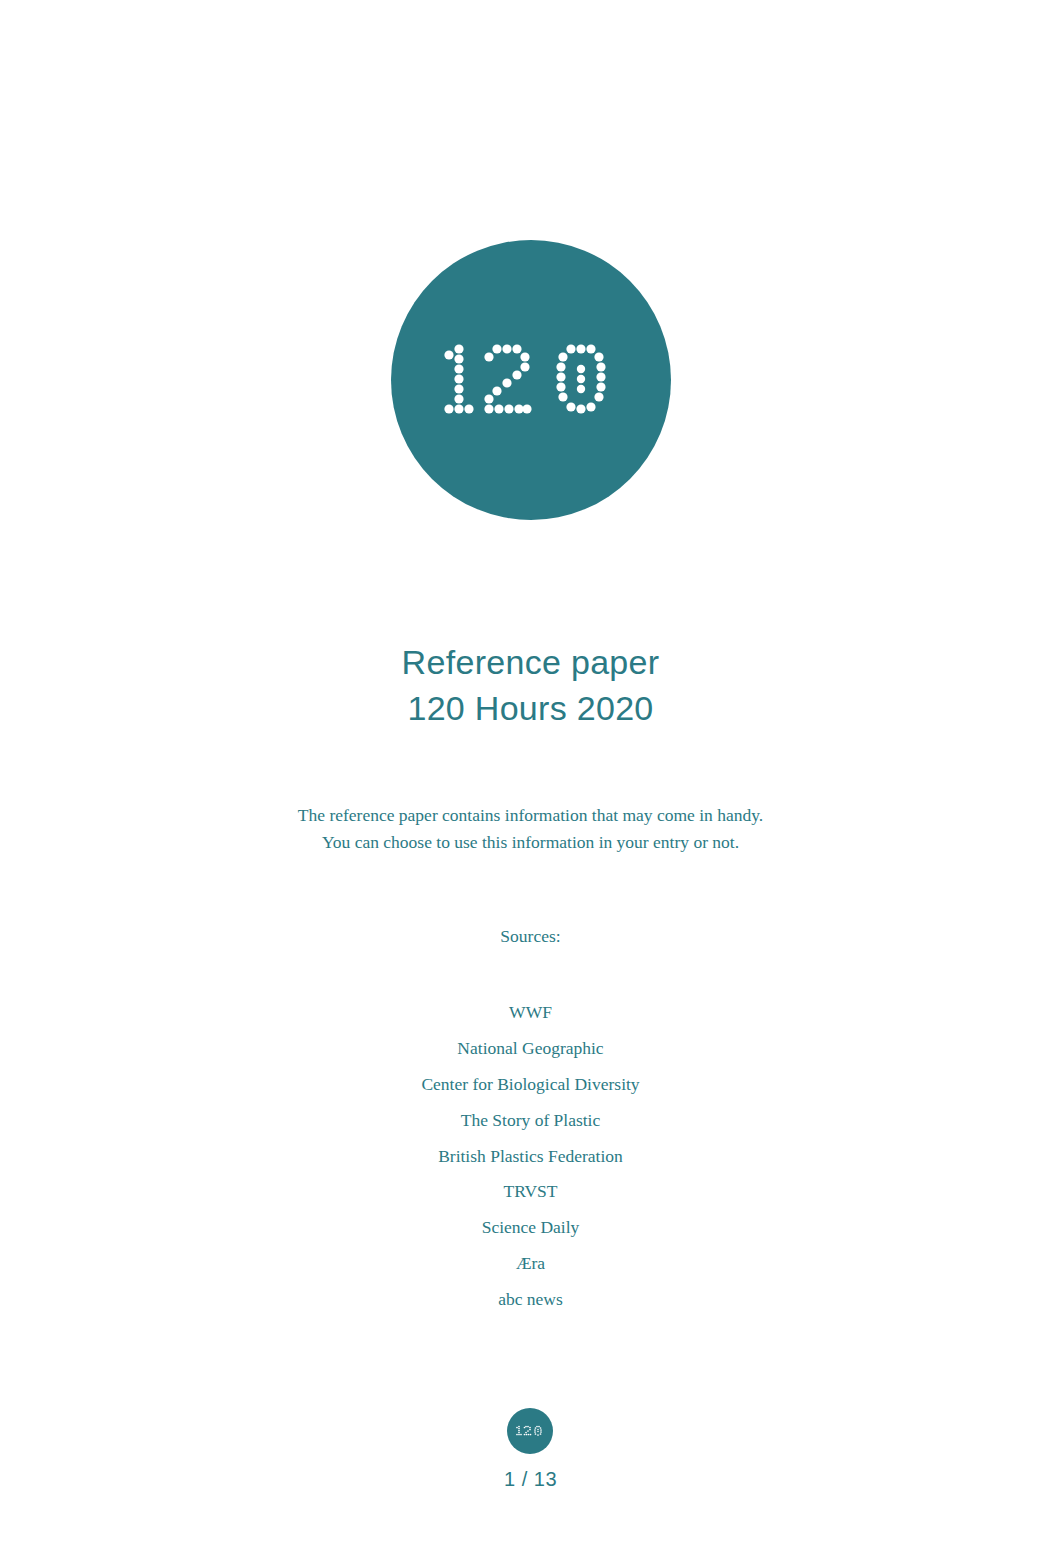Reference paper 120 Hours 2020
The reference paper contains information that may come in handy.
You can choose to use this information in your entry or not.
Sources:
WWF
National Geographic
Center for Biological Diversity
The Story of Plastic
British Plastics Federation
TRVST
Science Daily
Æra
abc news
1 / 13